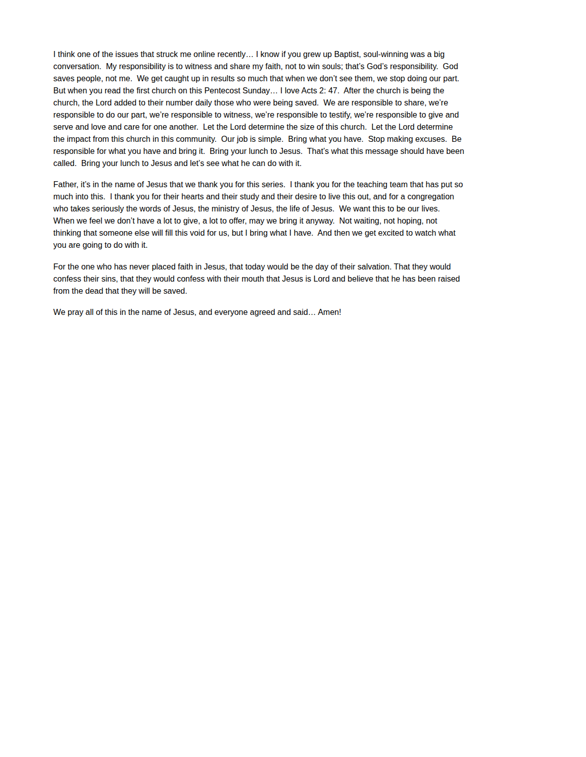I think one of the issues that struck me online recently… I know if you grew up Baptist, soul-winning was a big conversation. My responsibility is to witness and share my faith, not to win souls; that’s God’s responsibility. God saves people, not me. We get caught up in results so much that when we don’t see them, we stop doing our part. But when you read the first church on this Pentecost Sunday… I love Acts 2: 47. After the church is being the church, the Lord added to their number daily those who were being saved. We are responsible to share, we’re responsible to do our part, we’re responsible to witness, we’re responsible to testify, we’re responsible to give and serve and love and care for one another. Let the Lord determine the size of this church. Let the Lord determine the impact from this church in this community. Our job is simple. Bring what you have. Stop making excuses. Be responsible for what you have and bring it. Bring your lunch to Jesus. That’s what this message should have been called. Bring your lunch to Jesus and let’s see what he can do with it.
Father, it’s in the name of Jesus that we thank you for this series. I thank you for the teaching team that has put so much into this. I thank you for their hearts and their study and their desire to live this out, and for a congregation who takes seriously the words of Jesus, the ministry of Jesus, the life of Jesus. We want this to be our lives. When we feel we don’t have a lot to give, a lot to offer, may we bring it anyway. Not waiting, not hoping, not thinking that someone else will fill this void for us, but I bring what I have. And then we get excited to watch what you are going to do with it.
For the one who has never placed faith in Jesus, that today would be the day of their salvation. That they would confess their sins, that they would confess with their mouth that Jesus is Lord and believe that he has been raised from the dead that they will be saved.
We pray all of this in the name of Jesus, and everyone agreed and said… Amen!